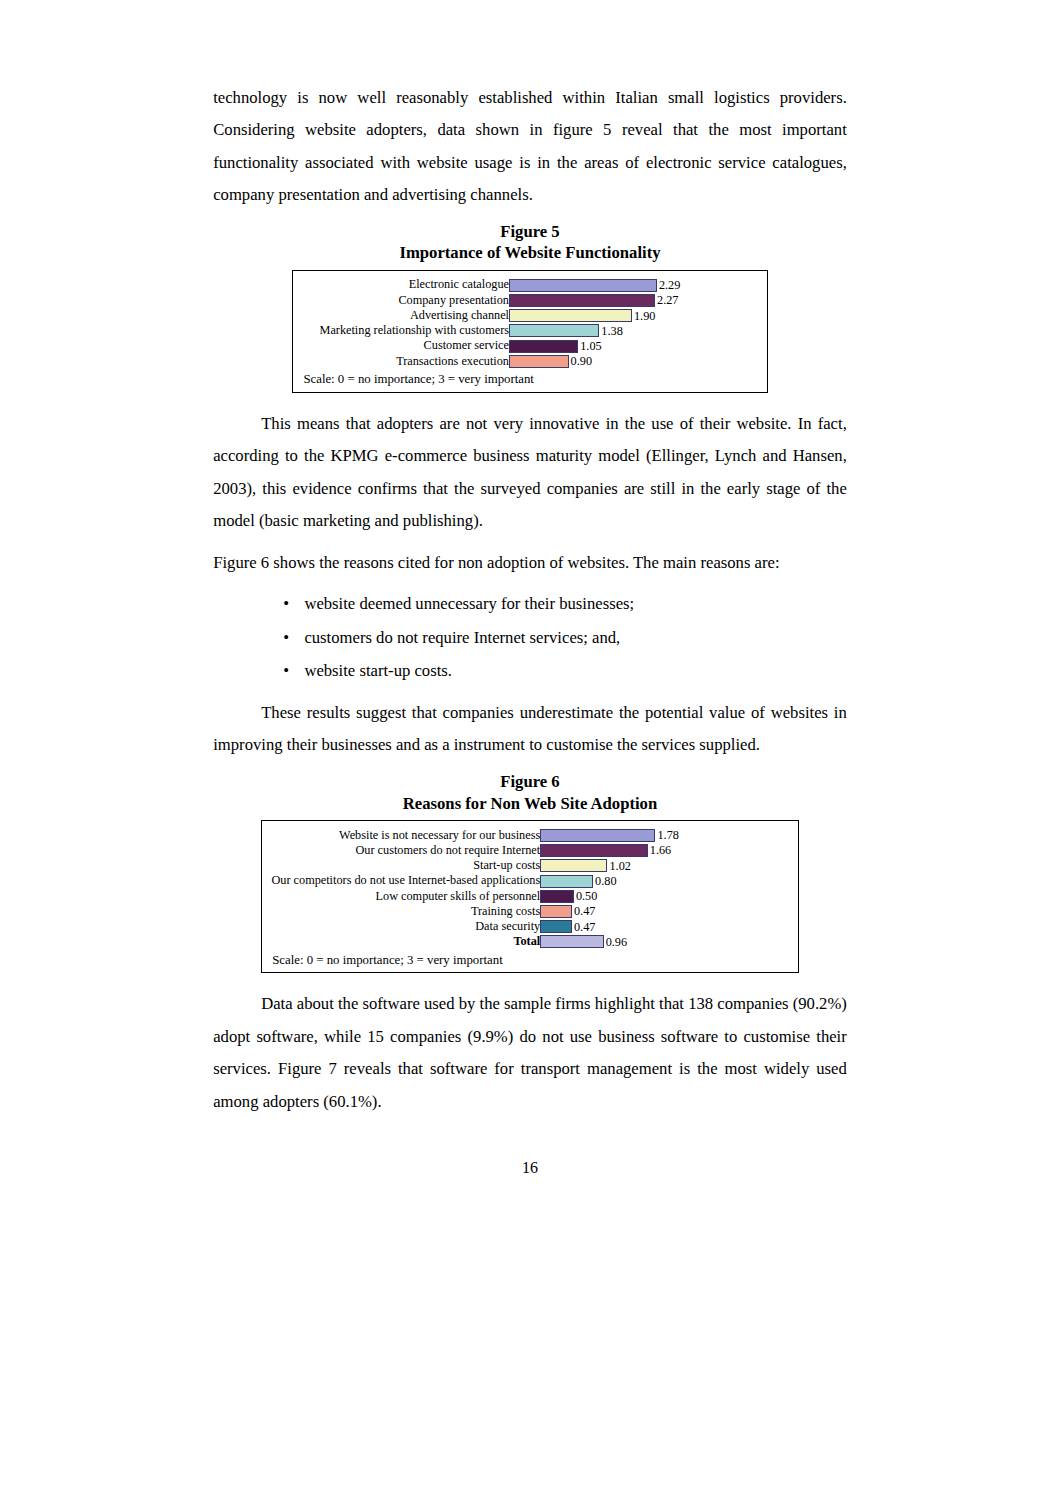technology is now well reasonably established within Italian small logistics providers. Considering website adopters, data shown in figure 5 reveal that the most important functionality associated with website usage is in the areas of electronic service catalogues, company presentation and advertising channels.
Figure 5 Importance of Website Functionality
| Electronic catalogue | 2.29 |
| Company presentation | 2.27 |
| Advertising channel | 1.90 |
| Marketing relationship with customers | 1.38 |
| Customer service | 1.05 |
| Transactions execution | 0.90 |
Scale: 0 = no importance; 3 = very important
This means that adopters are not very innovative in the use of their website. In fact, according to the KPMG e-commerce business maturity model (Ellinger, Lynch and Hansen, 2003), this evidence confirms that the surveyed companies are still in the early stage of the model (basic marketing and publishing).
Figure 6 shows the reasons cited for non adoption of websites. The main reasons are:
website deemed unnecessary for their businesses;
customers do not require Internet services; and,
website start-up costs.
These results suggest that companies underestimate the potential value of websites in improving their businesses and as a instrument to customise the services supplied.
Figure 6 Reasons for Non Web Site Adoption
| Website is not necessary for our business | 1.78 |
| Our customers do not require Internet | 1.66 |
| Start-up costs | 1.02 |
| Our competitors do not use Internet-based applications | 0.80 |
| Low computer skills of personnel | 0.50 |
| Training costs | 0.47 |
| Data security | 0.47 |
| Total | 0.96 |
Scale: 0 = no importance; 3 = very important
Data about the software used by the sample firms highlight that 138 companies (90.2%) adopt software, while 15 companies (9.9%) do not use business software to customise their services. Figure 7 reveals that software for transport management is the most widely used among adopters (60.1%).
16